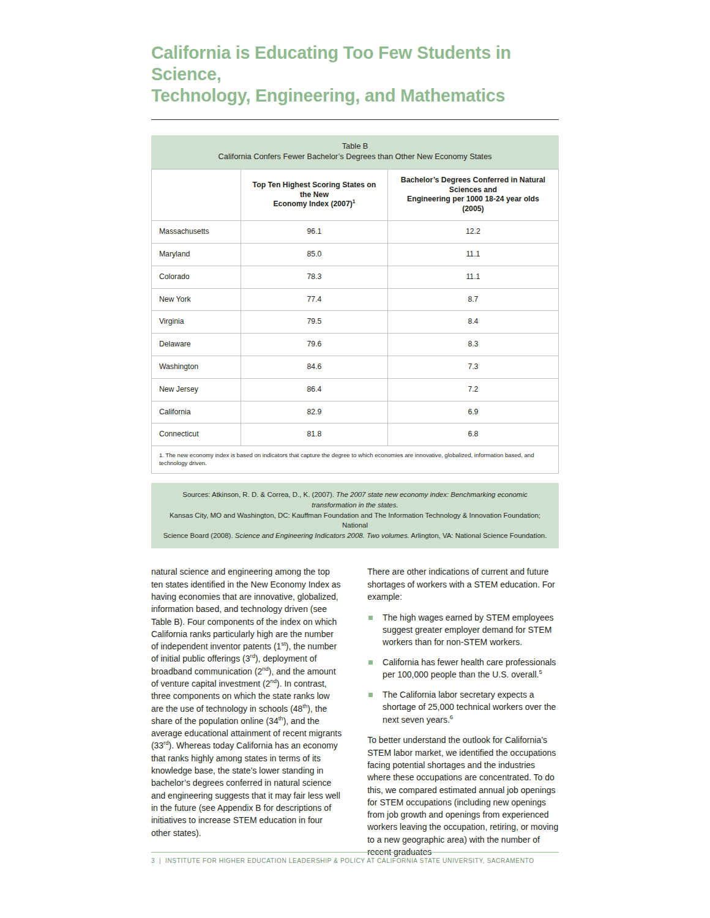California is Educating Too Few Students in Science,
Technology, Engineering, and Mathematics
Table B California Confers Fewer Bachelor’s Degrees than Other New Economy States
| | Top Ten Highest Scoring States on the New Economy Index (2007) 1 | Bachelor’s Degrees Conferred in Natural Sciences and Engineering per 1000 18-24 year olds (2005) |
| --- | --- | --- |
| Massachusetts | 96.1 | 12.2 |
| Maryland | 85.0 | 11.1 |
| Colorado | 78.3 | 11.1 |
| New York | 77.4 | 8.7 |
| Virginia | 79.5 | 8.4 |
| Delaware | 79.6 | 8.3 |
| Washington | 84.6 | 7.3 |
| New Jersey | 86.4 | 7.2 |
| California | 82.9 | 6.9 |
| Connecticut | 81.8 | 6.8 |
| 1. The new economy index is based on indicators that capture the degree to which economies are innovative, globalized, information based, and technology driven. |
Sources: Atkinson, R. D. & Correa, D., K. (2007). The 2007 state new economy index: Benchmarking economic transformation in the states.
Kansas City, MO and Washington, DC: Kauffman Foundation and The Information Technology & Innovation Foundation; National
Science Board (2008). Science and Engineering Indicators 2008. Two volumes. Arlington, VA: National Science Foundation.
natural science and engineering among the top ten states identified in the New Economy Index as having economies that are innovative, globalized, information based, and technology driven (see Table B). Four components of the index on which California ranks particularly high are the number of independent inventor patents (1st), the number of initial public offerings (3rd), deployment of broadband communication (2nd), and the amount of venture capital investment (2nd). In contrast, three components on which the state ranks low are the use of technology in schools (48th), the share of the population online (34th), and the average educational attainment of recent migrants (33rd). Whereas today California has an economy that ranks highly among states in terms of its knowledge base, the state’s lower standing in bachelor’s degrees conferred in natural science and engineering suggests that it may fair less well in the future (see Appendix B for descriptions of initiatives to increase STEM education in four other states).
There are other indications of current and future shortages of workers with a STEM education. For example:
The high wages earned by STEM employees suggest greater employer demand for STEM workers than for non-STEM workers.
California has fewer health care professionals per 100,000 people than the U.S. overall.5
The California labor secretary expects a shortage of 25,000 technical workers over the next seven years.6
To better understand the outlook for California’s STEM labor market, we identified the occupations facing potential shortages and the industries where these occupations are concentrated. To do this, we compared estimated annual job openings for STEM occupations (including new openings from job growth and openings from experienced workers leaving the occupation, retiring, or moving to a new geographic area) with the number of recent graduates
3 | Institute for Higher Education Leadership & Policy at California State University, Sacramento